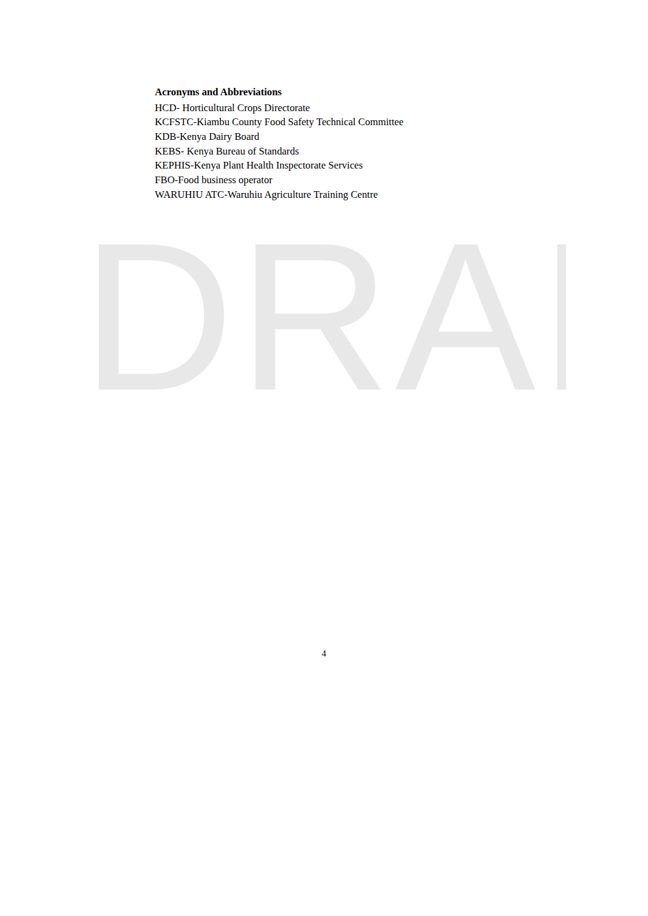DRAFT
Acronyms and Abbreviations
HCD- Horticultural Crops Directorate
KCFSTC-Kiambu County Food Safety Technical Committee
KDB-Kenya Dairy Board
KEBS- Kenya Bureau of Standards
KEPHIS-Kenya Plant Health Inspectorate Services
FBO-Food business operator
WARUHIU ATC-Waruhiu Agriculture Training Centre
4